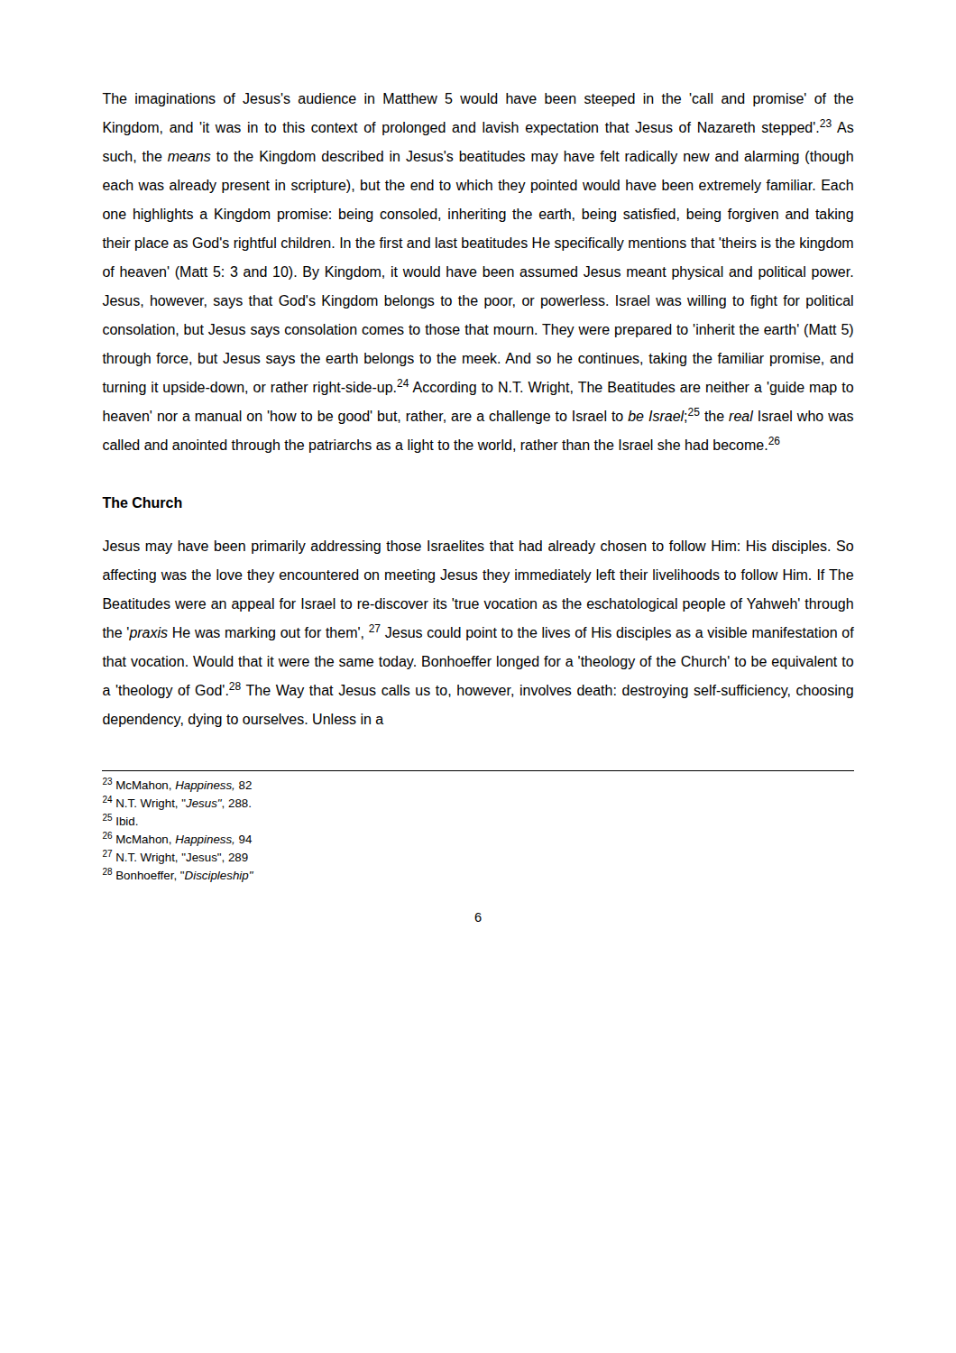The imaginations of Jesus's audience in Matthew 5 would have been steeped in the 'call and promise' of the Kingdom, and 'it was in to this context of prolonged and lavish expectation that Jesus of Nazareth stepped'.23 As such, the means to the Kingdom described in Jesus's beatitudes may have felt radically new and alarming (though each was already present in scripture), but the end to which they pointed would have been extremely familiar. Each one highlights a Kingdom promise: being consoled, inheriting the earth, being satisfied, being forgiven and taking their place as God's rightful children. In the first and last beatitudes He specifically mentions that 'theirs is the kingdom of heaven' (Matt 5: 3 and 10). By Kingdom, it would have been assumed Jesus meant physical and political power. Jesus, however, says that God's Kingdom belongs to the poor, or powerless. Israel was willing to fight for political consolation, but Jesus says consolation comes to those that mourn. They were prepared to 'inherit the earth' (Matt 5) through force, but Jesus says the earth belongs to the meek. And so he continues, taking the familiar promise, and turning it upside-down, or rather right-side-up.24 According to N.T. Wright, The Beatitudes are neither a 'guide map to heaven' nor a manual on 'how to be good' but, rather, are a challenge to Israel to be Israel;25 the real Israel who was called and anointed through the patriarchs as a light to the world, rather than the Israel she had become.26
The Church
Jesus may have been primarily addressing those Israelites that had already chosen to follow Him: His disciples. So affecting was the love they encountered on meeting Jesus they immediately left their livelihoods to follow Him. If The Beatitudes were an appeal for Israel to re-discover its 'true vocation as the eschatological people of Yahweh' through the 'praxis He was marking out for them', 27 Jesus could point to the lives of His disciples as a visible manifestation of that vocation. Would that it were the same today. Bonhoeffer longed for a 'theology of the Church' to be equivalent to a 'theology of God'.28 The Way that Jesus calls us to, however, involves death: destroying self-sufficiency, choosing dependency, dying to ourselves. Unless in a
23 McMahon, Happiness, 82
24 N.T. Wright, "Jesus", 288.
25 Ibid.
26 McMahon, Happiness, 94
27 N.T. Wright, "Jesus", 289
28 Bonhoeffer, "Discipleship"
6